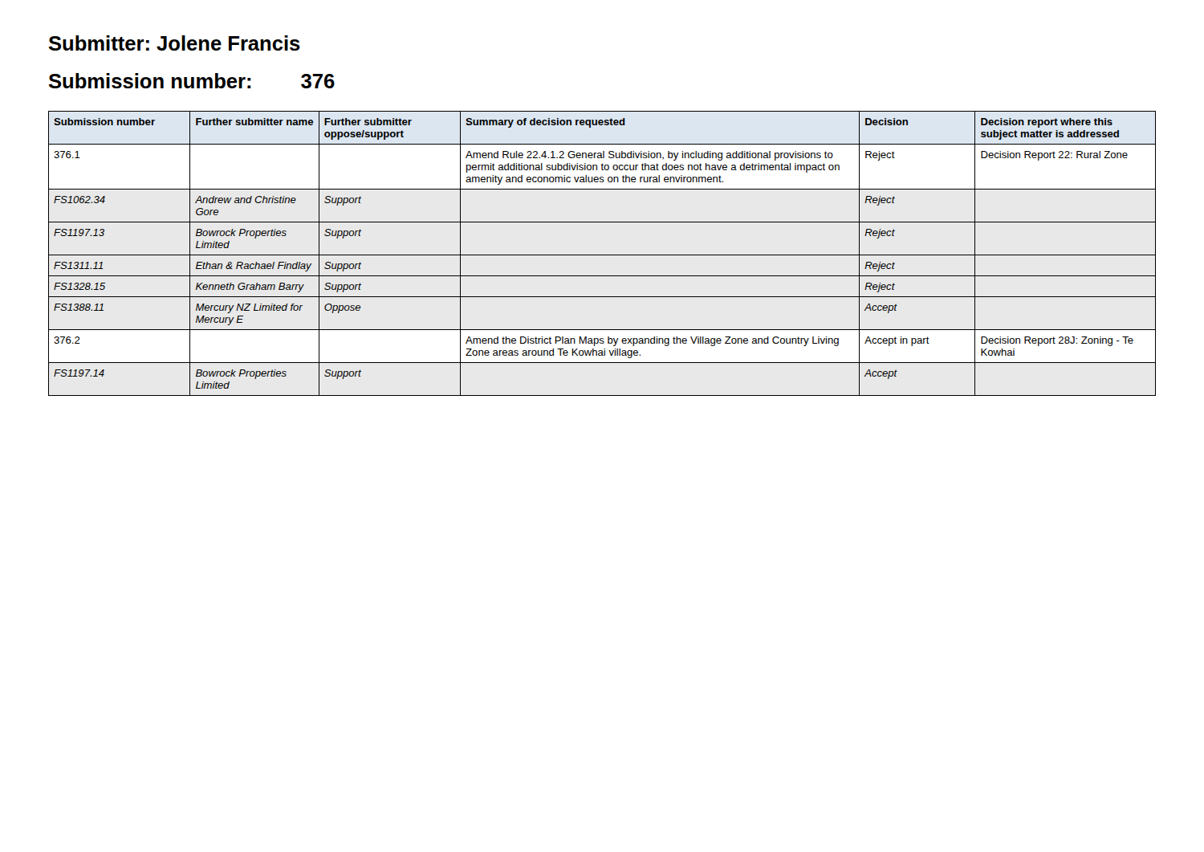Submitter: Jolene Francis
Submission number:376
| Submission number | Further submitter name | Further submitter oppose/support | Summary of decision requested | Decision | Decision report where this subject matter is addressed |
| --- | --- | --- | --- | --- | --- |
| 376.1 | | | Amend Rule 22.4.1.2 General Subdivision, by including additional provisions to permit additional subdivision to occur that does not have a detrimental impact on amenity and economic values on the rural environment. | Reject | Decision Report 22: Rural Zone |
| FS1062.34 | Andrew and Christine Gore | Support | | Reject | |
| FS1197.13 | Bowrock Properties Limited | Support | | Reject | |
| FS1311.11 | Ethan & Rachael Findlay | Support | | Reject | |
| FS1328.15 | Kenneth Graham Barry | Support | | Reject | |
| FS1388.11 | Mercury NZ Limited for Mercury E | Oppose | | Accept | |
| 376.2 | | | Amend the District Plan Maps by expanding the Village Zone and Country Living Zone areas around Te Kowhai village. | Accept in part | Decision Report 28J: Zoning - Te Kowhai |
| FS1197.14 | Bowrock Properties Limited | Support | | Accept | |